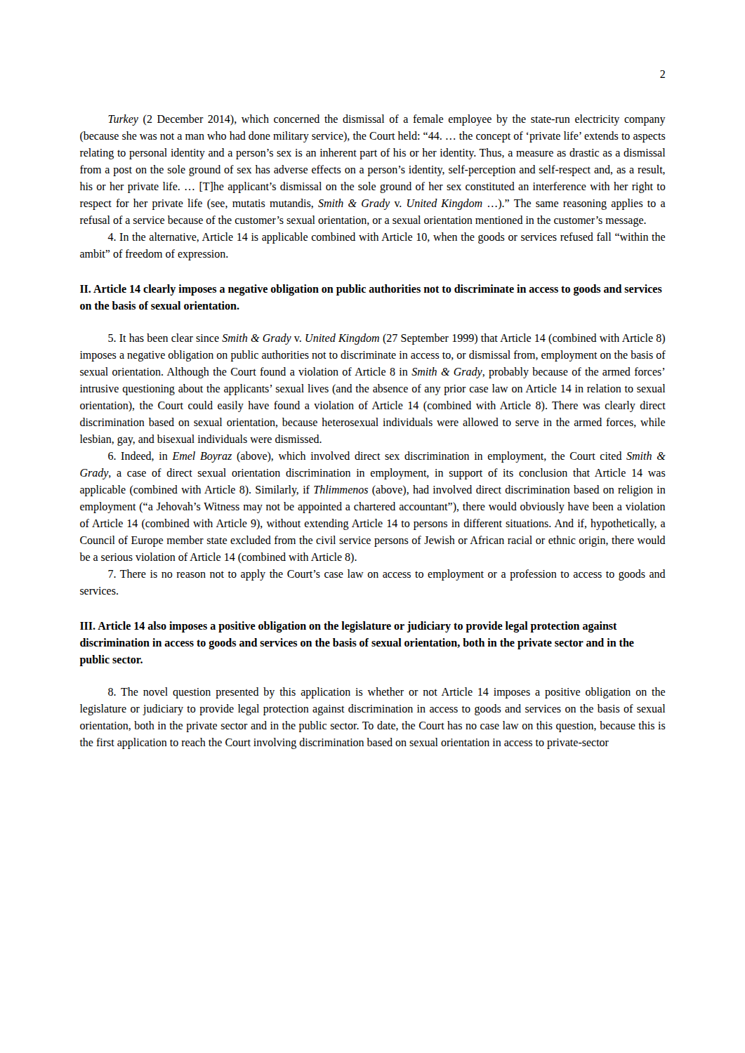2
Turkey (2 December 2014), which concerned the dismissal of a female employee by the state-run electricity company (because she was not a man who had done military service), the Court held: “44. … the concept of ‘private life’ extends to aspects relating to personal identity and a person’s sex is an inherent part of his or her identity. Thus, a measure as drastic as a dismissal from a post on the sole ground of sex has adverse effects on a person’s identity, self-perception and self-respect and, as a result, his or her private life. … [T]he applicant’s dismissal on the sole ground of her sex constituted an interference with her right to respect for her private life (see, mutatis mutandis, Smith & Grady v. United Kingdom …).” The same reasoning applies to a refusal of a service because of the customer’s sexual orientation, or a sexual orientation mentioned in the customer’s message.
4. In the alternative, Article 14 is applicable combined with Article 10, when the goods or services refused fall “within the ambit” of freedom of expression.
II. Article 14 clearly imposes a negative obligation on public authorities not to discriminate in access to goods and services on the basis of sexual orientation.
5. It has been clear since Smith & Grady v. United Kingdom (27 September 1999) that Article 14 (combined with Article 8) imposes a negative obligation on public authorities not to discriminate in access to, or dismissal from, employment on the basis of sexual orientation. Although the Court found a violation of Article 8 in Smith & Grady, probably because of the armed forces’ intrusive questioning about the applicants’ sexual lives (and the absence of any prior case law on Article 14 in relation to sexual orientation), the Court could easily have found a violation of Article 14 (combined with Article 8). There was clearly direct discrimination based on sexual orientation, because heterosexual individuals were allowed to serve in the armed forces, while lesbian, gay, and bisexual individuals were dismissed.
6. Indeed, in Emel Boyraz (above), which involved direct sex discrimination in employment, the Court cited Smith & Grady, a case of direct sexual orientation discrimination in employment, in support of its conclusion that Article 14 was applicable (combined with Article 8). Similarly, if Thlimmenos (above), had involved direct discrimination based on religion in employment (“a Jehovah’s Witness may not be appointed a chartered accountant”), there would obviously have been a violation of Article 14 (combined with Article 9), without extending Article 14 to persons in different situations. And if, hypothetically, a Council of Europe member state excluded from the civil service persons of Jewish or African racial or ethnic origin, there would be a serious violation of Article 14 (combined with Article 8).
7. There is no reason not to apply the Court’s case law on access to employment or a profession to access to goods and services.
III. Article 14 also imposes a positive obligation on the legislature or judiciary to provide legal protection against discrimination in access to goods and services on the basis of sexual orientation, both in the private sector and in the public sector.
8. The novel question presented by this application is whether or not Article 14 imposes a positive obligation on the legislature or judiciary to provide legal protection against discrimination in access to goods and services on the basis of sexual orientation, both in the private sector and in the public sector. To date, the Court has no case law on this question, because this is the first application to reach the Court involving discrimination based on sexual orientation in access to private-sector